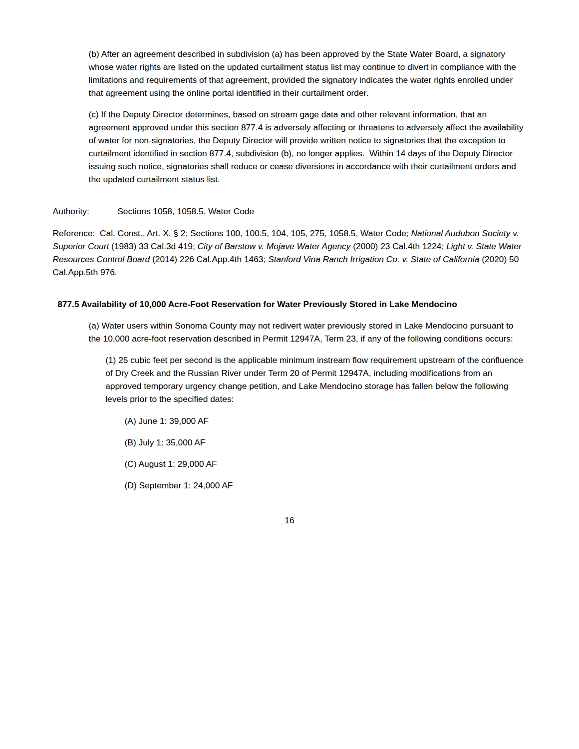(b) After an agreement described in subdivision (a) has been approved by the State Water Board, a signatory whose water rights are listed on the updated curtailment status list may continue to divert in compliance with the limitations and requirements of that agreement, provided the signatory indicates the water rights enrolled under that agreement using the online portal identified in their curtailment order.
(c) If the Deputy Director determines, based on stream gage data and other relevant information, that an agreement approved under this section 877.4 is adversely affecting or threatens to adversely affect the availability of water for non-signatories, the Deputy Director will provide written notice to signatories that the exception to curtailment identified in section 877.4, subdivision (b), no longer applies. Within 14 days of the Deputy Director issuing such notice, signatories shall reduce or cease diversions in accordance with their curtailment orders and the updated curtailment status list.
Authority: Sections 1058, 1058.5, Water Code
Reference: Cal. Const., Art. X, § 2; Sections 100, 100.5, 104, 105, 275, 1058.5, Water Code; National Audubon Society v. Superior Court (1983) 33 Cal.3d 419; City of Barstow v. Mojave Water Agency (2000) 23 Cal.4th 1224; Light v. State Water Resources Control Board (2014) 226 Cal.App.4th 1463; Stanford Vina Ranch Irrigation Co. v. State of California (2020) 50 Cal.App.5th 976.
877.5 Availability of 10,000 Acre-Foot Reservation for Water Previously Stored in Lake Mendocino
(a) Water users within Sonoma County may not redivert water previously stored in Lake Mendocino pursuant to the 10,000 acre-foot reservation described in Permit 12947A, Term 23, if any of the following conditions occurs:
(1) 25 cubic feet per second is the applicable minimum instream flow requirement upstream of the confluence of Dry Creek and the Russian River under Term 20 of Permit 12947A, including modifications from an approved temporary urgency change petition, and Lake Mendocino storage has fallen below the following levels prior to the specified dates:
(A) June 1: 39,000 AF
(B) July 1: 35,000 AF
(C) August 1: 29,000 AF
(D) September 1: 24,000 AF
16